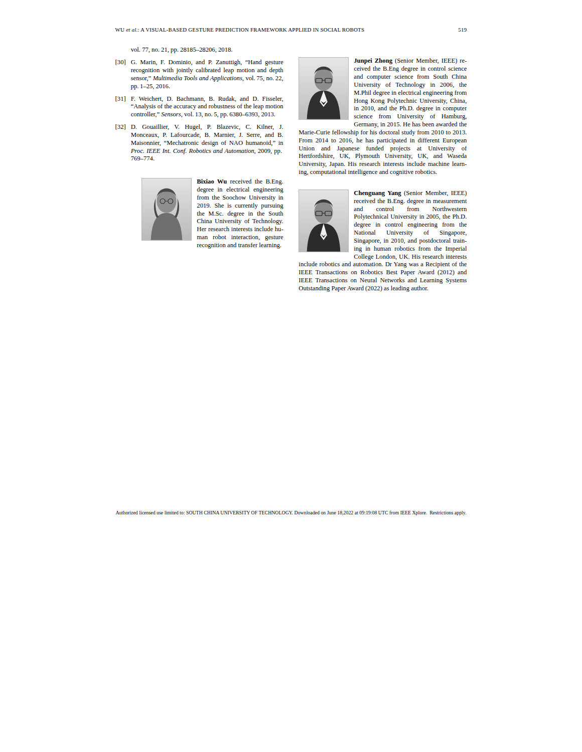WU et al.: A VISUAL-BASED GESTURE PREDICTION FRAMEWORK APPLIED IN SOCIAL ROBOTS
519
vol. 77, no. 21, pp. 28185–28206, 2018.
[30] G. Marin, F. Dominio, and P. Zanuttigh, “Hand gesture recognition with jointly calibrated leap motion and depth sensor,” Multimedia Tools and Applications, vol. 75, no. 22, pp. 1–25, 2016.
[31] F. Weichert, D. Bachmann, B. Rudak, and D. Fisseler, “Analysis of the accuracy and robustness of the leap motion controller,” Sensors, vol. 13, no. 5, pp. 6380–6393, 2013.
[32] D. Gouaillier, V. Hugel, P. Blazevic, C. Kilner, J. Monceaux, P. Lafourcade, B. Marnier, J. Serre, and B. Maisonnier, “Mechatronic design of NAO humanoid,” in Proc. IEEE Int. Conf. Robotics and Automation, 2009, pp. 769–774.
Bixiao Wu received the B.Eng. degree in electrical engineering from the Soochow University in 2019. She is currently pursuing the M.Sc. degree in the South China University of Technology. Her research interests include human robot interaction, gesture recognition and transfer learning.
Junpei Zhong (Senior Member, IEEE) received the B.Eng degree in control science and computer science from South China University of Technology in 2006, the M.Phil degree in electrical engineering from Hong Kong Polytechnic University, China, in 2010, and the Ph.D. degree in computer science from University of Hamburg, Germany, in 2015. He has been awarded the Marie-Curie fellowship for his doctoral study from 2010 to 2013. From 2014 to 2016, he has participated in different European Union and Japanese funded projects at University of Hertfordshire, UK, Plymouth University, UK, and Waseda University, Japan. His research interests include machine learning, computational intelligence and cognitive robotics.
Chenguang Yang (Senior Member, IEEE) received the B.Eng. degree in measurement and control from Northwestern Polytechnical University in 2005, the Ph.D. degree in control engineering from the National University of Singapore, Singapore, in 2010, and postdoctoral training in human robotics from the Imperial College London, UK. His research interests include robotics and automation. Dr Yang was a Recipient of the IEEE Transactions on Robotics Best Paper Award (2012) and IEEE Transactions on Neural Networks and Learning Systems Outstanding Paper Award (2022) as leading author.
Authorized licensed use limited to: SOUTH CHINA UNIVERSITY OF TECHNOLOGY. Downloaded on June 18,2022 at 09:19:08 UTC from IEEE Xplore. Restrictions apply.